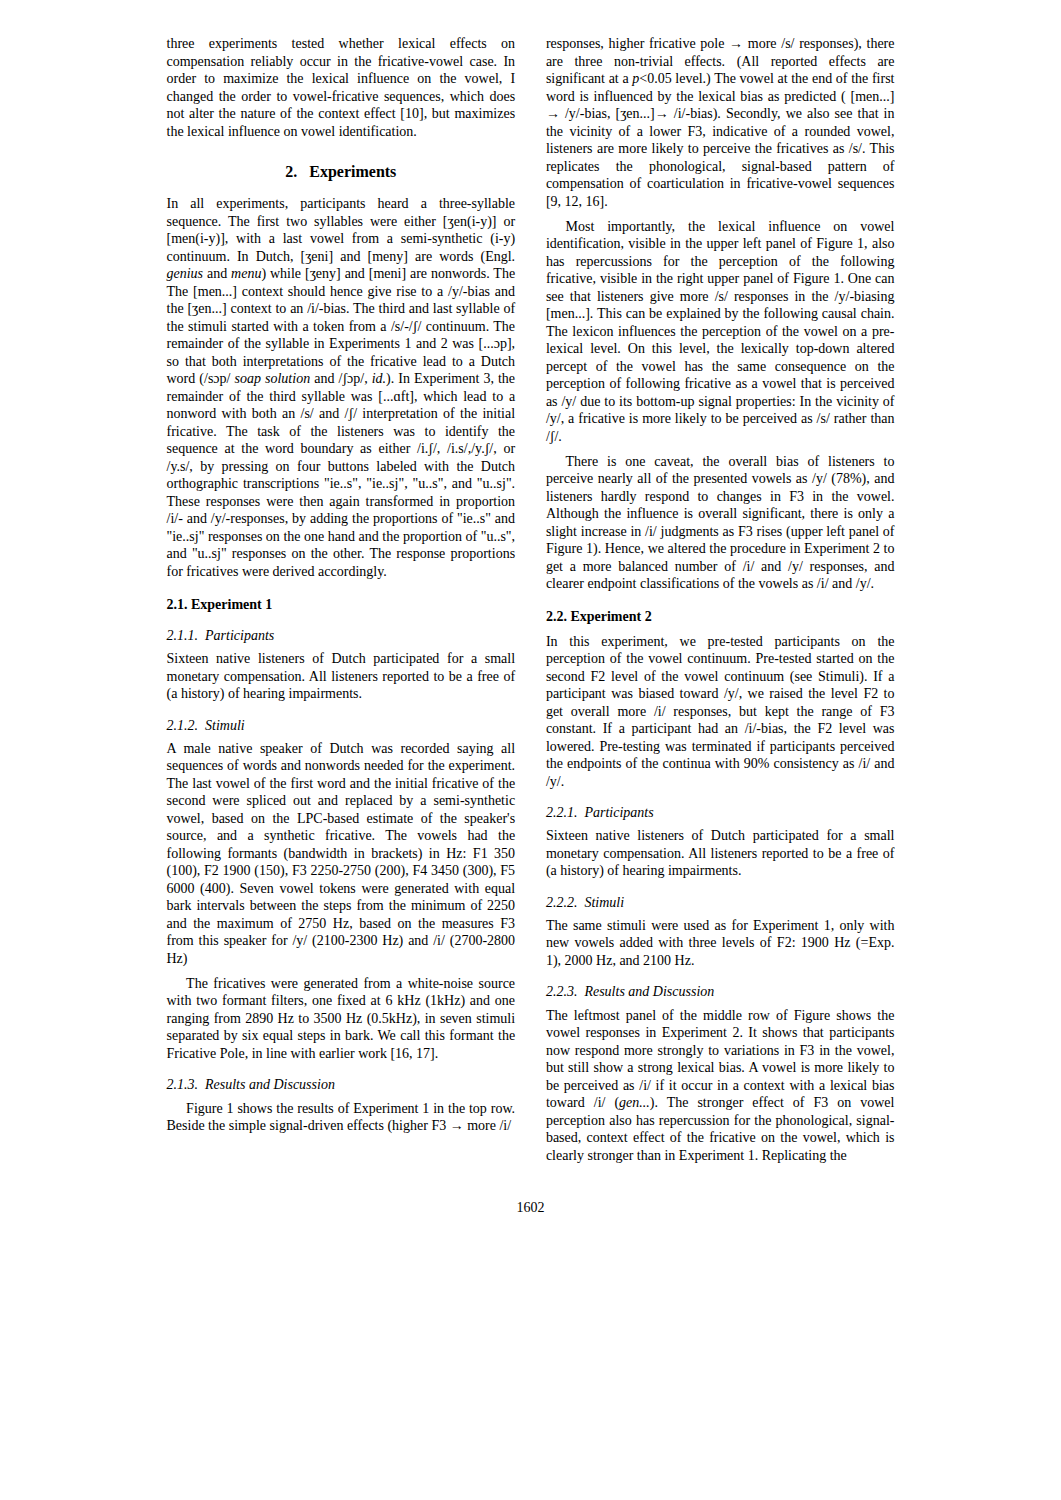three experiments tested whether lexical effects on compensation reliably occur in the fricative-vowel case. In order to maximize the lexical influence on the vowel, I changed the order to vowel-fricative sequences, which does not alter the nature of the context effect [10], but maximizes the lexical influence on vowel identification.
2. Experiments
In all experiments, participants heard a three-syllable sequence. The first two syllables were either [ʒen(i-y)] or [men(i-y)], with a last vowel from a semi-synthetic (i-y) continuum. In Dutch, [ʒeni] and [meny] are words (Engl. genius and menu) while [ʒeny] and [meni] are nonwords. The The [men...] context should hence give rise to a /y/-bias and the [ʒen...] context to an /i/-bias. The third and last syllable of the stimuli started with a token from a /s/-/ʃ/ continuum. The remainder of the syllable in Experiments 1 and 2 was [...ɔp], so that both interpretations of the fricative lead to a Dutch word (/sɔp/ soap solution and /ʃɔp/, id.). In Experiment 3, the remainder of the third syllable was [...ɑft], which lead to a nonword with both an /s/ and /ʃ/ interpretation of the initial fricative. The task of the listeners was to identify the sequence at the word boundary as either /i.ʃ/, /i.s/,/y.ʃ/, or /y.s/, by pressing on four buttons labeled with the Dutch orthographic transcriptions "ie..s", "ie..sj", "u..s", and "u..sj". These responses were then again transformed in proportion /i/- and /y/-responses, by adding the proportions of "ie..s" and "ie..sj" responses on the one hand and the proportion of "u..s", and "u..sj" responses on the other. The response proportions for fricatives were derived accordingly.
2.1. Experiment 1
2.1.1. Participants
Sixteen native listeners of Dutch participated for a small monetary compensation. All listeners reported to be a free of (a history) of hearing impairments.
2.1.2. Stimuli
A male native speaker of Dutch was recorded saying all sequences of words and nonwords needed for the experiment. The last vowel of the first word and the initial fricative of the second were spliced out and replaced by a semi-synthetic vowel, based on the LPC-based estimate of the speaker's source, and a synthetic fricative. The vowels had the following formants (bandwidth in brackets) in Hz: F1 350 (100), F2 1900 (150), F3 2250-2750 (200), F4 3450 (300), F5 6000 (400). Seven vowel tokens were generated with equal bark intervals between the steps from the minimum of 2250 and the maximum of 2750 Hz, based on the measures F3 from this speaker for /y/ (2100-2300 Hz) and /i/ (2700-2800 Hz)
The fricatives were generated from a white-noise source with two formant filters, one fixed at 6 kHz (1kHz) and one ranging from 2890 Hz to 3500 Hz (0.5kHz), in seven stimuli separated by six equal steps in bark. We call this formant the Fricative Pole, in line with earlier work [16, 17].
2.1.3. Results and Discussion
Figure 1 shows the results of Experiment 1 in the top row. Beside the simple signal-driven effects (higher F3 → more /i/
responses, higher fricative pole → more /s/ responses), there are three non-trivial effects. (All reported effects are significant at a p<0.05 level.) The vowel at the end of the first word is influenced by the lexical bias as predicted ( [men...] → /y/-bias, [ʒen...]→ /i/-bias). Secondly, we also see that in the vicinity of a lower F3, indicative of a rounded vowel, listeners are more likely to perceive the fricatives as /s/. This replicates the phonological, signal-based pattern of compensation of coarticulation in fricative-vowel sequences [9, 12, 16].
Most importantly, the lexical influence on vowel identification, visible in the upper left panel of Figure 1, also has repercussions for the perception of the following fricative, visible in the right upper panel of Figure 1. One can see that listeners give more /s/ responses in the /y/-biasing [men...]. This can be explained by the following causal chain. The lexicon influences the perception of the vowel on a pre-lexical level. On this level, the lexically top-down altered percept of the vowel has the same consequence on the perception of following fricative as a vowel that is perceived as /y/ due to its bottom-up signal properties: In the vicinity of /y/, a fricative is more likely to be perceived as /s/ rather than /ʃ/.
There is one caveat, the overall bias of listeners to perceive nearly all of the presented vowels as /y/ (78%), and listeners hardly respond to changes in F3 in the vowel. Although the influence is overall significant, there is only a slight increase in /i/ judgments as F3 rises (upper left panel of Figure 1). Hence, we altered the procedure in Experiment 2 to get a more balanced number of /i/ and /y/ responses, and clearer endpoint classifications of the vowels as /i/ and /y/.
2.2. Experiment 2
In this experiment, we pre-tested participants on the perception of the vowel continuum. Pre-tested started on the second F2 level of the vowel continuum (see Stimuli). If a participant was biased toward /y/, we raised the level F2 to get overall more /i/ responses, but kept the range of F3 constant. If a participant had an /i/-bias, the F2 level was lowered. Pre-testing was terminated if participants perceived the endpoints of the continua with 90% consistency as /i/ and /y/.
2.2.1. Participants
Sixteen native listeners of Dutch participated for a small monetary compensation. All listeners reported to be a free of (a history) of hearing impairments.
2.2.2. Stimuli
The same stimuli were used as for Experiment 1, only with new vowels added with three levels of F2: 1900 Hz (=Exp. 1), 2000 Hz, and 2100 Hz.
2.2.3. Results and Discussion
The leftmost panel of the middle row of Figure shows the vowel responses in Experiment 2. It shows that participants now respond more strongly to variations in F3 in the vowel, but still show a strong lexical bias. A vowel is more likely to be perceived as /i/ if it occur in a context with a lexical bias toward /i/ (gen...). The stronger effect of F3 on vowel perception also has repercussion for the phonological, signal-based, context effect of the fricative on the vowel, which is clearly stronger than in Experiment 1. Replicating the
1602